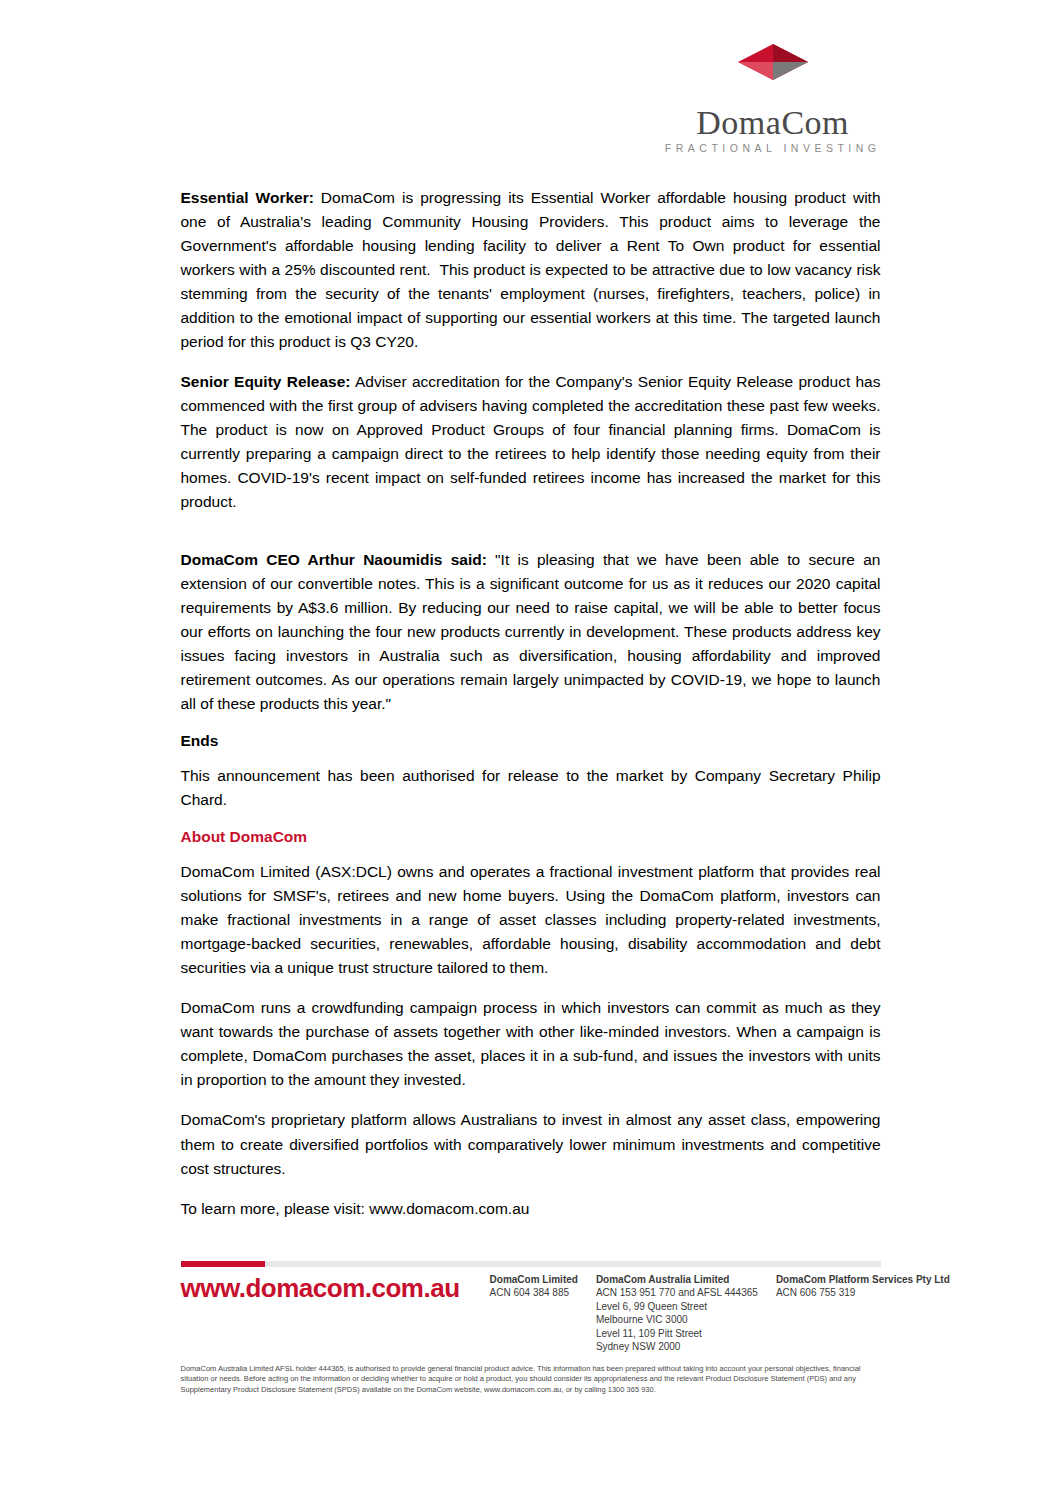DomaCom
Fractional Investing
Essential Worker: DomaCom is progressing its Essential Worker affordable housing product with one of Australia's leading Community Housing Providers. This product aims to leverage the Government's affordable housing lending facility to deliver a Rent To Own product for essential workers with a 25% discounted rent. This product is expected to be attractive due to low vacancy risk stemming from the security of the tenants' employment (nurses, firefighters, teachers, police) in addition to the emotional impact of supporting our essential workers at this time. The targeted launch period for this product is Q3 CY20.
Senior Equity Release: Adviser accreditation for the Company's Senior Equity Release product has commenced with the first group of advisers having completed the accreditation these past few weeks. The product is now on Approved Product Groups of four financial planning firms. DomaCom is currently preparing a campaign direct to the retirees to help identify those needing equity from their homes. COVID-19's recent impact on self-funded retirees income has increased the market for this product.
DomaCom CEO Arthur Naoumidis said: "It is pleasing that we have been able to secure an extension of our convertible notes. This is a significant outcome for us as it reduces our 2020 capital requirements by A$3.6 million. By reducing our need to raise capital, we will be able to better focus our efforts on launching the four new products currently in development. These products address key issues facing investors in Australia such as diversification, housing affordability and improved retirement outcomes. As our operations remain largely unimpacted by COVID-19, we hope to launch all of these products this year."
Ends
This announcement has been authorised for release to the market by Company Secretary Philip Chard.
About DomaCom
DomaCom Limited (ASX:DCL) owns and operates a fractional investment platform that provides real solutions for SMSF's, retirees and new home buyers. Using the DomaCom platform, investors can make fractional investments in a range of asset classes including property-related investments, mortgage-backed securities, renewables, affordable housing, disability accommodation and debt securities via a unique trust structure tailored to them.
DomaCom runs a crowdfunding campaign process in which investors can commit as much as they want towards the purchase of assets together with other like-minded investors. When a campaign is complete, DomaCom purchases the asset, places it in a sub-fund, and issues the investors with units in proportion to the amount they invested.
DomaCom's proprietary platform allows Australians to invest in almost any asset class, empowering them to create diversified portfolios with comparatively lower minimum investments and competitive cost structures.
To learn more, please visit: www.domacom.com.au
www. domacom. com. au
DomaCom Limited
ACN 604 384 885
DomaCom Australia Limited
ACN 153 951 770 and AFSL 444365
Level 6, 99 Queen Street
Melbourne VIC 3000
Level 11, 109 Pitt Street
Sydney NSW 2000
DomaCom Platform Services Pty Ltd
ACN 606 755 319
DomaCom Australia Limited AFSL holder 444365, is authorised to provide general financial product advice. This information has been prepared without taking into account your personal objectives, financial situation or needs. Before acting on the information or deciding whether to acquire or hold a product, you should consider its appropriateness and the relevant Product Disclosure Statement (PDS) and any Supplementary Product Disclosure Statement (SPDS) available on the DomaCom website, www.domacom.com.au, or by calling 1300 365 930.